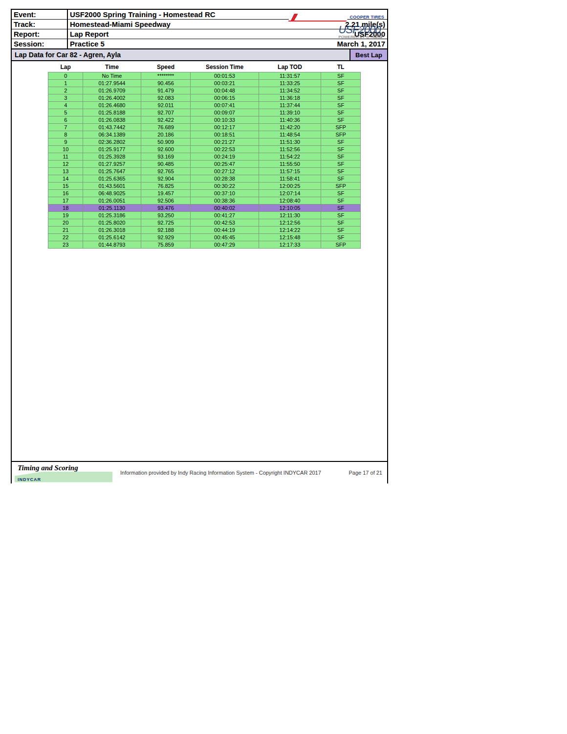COOPER TIRES
USF2000POWERED BY ◎ mazda
| Event: | USF2000 Spring Training - Homestead RC | |
| Track: | Homestead-Miami Speedway | 2.21 mile(s) |
| Report: | Lap Report | USF2000 |
| Session: | Practice 5 | March 1, 2017 |
Lap Data for Car 82 - Agren, Ayla
Best Lap
| Lap | Time | Speed | Session Time | Lap TOD | TL |
| --- | --- | --- | --- | --- | --- |
| 0 | No Time | ******** | 00:01:53 | 11:31:57 | SF |
| 1 | 01:27.9544 | 90.456 | 00:03:21 | 11:33:25 | SF |
| 2 | 01:26.9709 | 91.479 | 00:04:48 | 11:34:52 | SF |
| 3 | 01:26.4002 | 92.083 | 00:06:15 | 11:36:18 | SF |
| 4 | 01:26.4680 | 92.011 | 00:07:41 | 11:37:44 | SF |
| 5 | 01:25.8188 | 92.707 | 00:09:07 | 11:39:10 | SF |
| 6 | 01:26.0838 | 92.422 | 00:10:33 | 11:40:36 | SF |
| 7 | 01:43.7442 | 76.689 | 00:12:17 | 11:42:20 | SFP |
| 8 | 06:34.1389 | 20.186 | 00:18:51 | 11:48:54 | SFP |
| 9 | 02:36.2802 | 50.909 | 00:21:27 | 11:51:30 | SF |
| 10 | 01:25.9177 | 92.600 | 00:22:53 | 11:52:56 | SF |
| 11 | 01:25.3928 | 93.169 | 00:24:19 | 11:54:22 | SF |
| 12 | 01:27.9257 | 90.485 | 00:25:47 | 11:55:50 | SF |
| 13 | 01:25.7647 | 92.765 | 00:27:12 | 11:57:15 | SF |
| 14 | 01:25.6365 | 92.904 | 00:28:38 | 11:58:41 | SF |
| 15 | 01:43.5601 | 76.825 | 00:30:22 | 12:00:25 | SFP |
| 16 | 06:48.9025 | 19.457 | 00:37:10 | 12:07:14 | SF |
| 17 | 01:26.0051 | 92.506 | 00:38:36 | 12:08:40 | SF |
| 18 | 01:25.1130 | 93.476 | 00:40:02 | 12:10:05 | SF |
| 19 | 01:25.3186 | 93.250 | 00:41:27 | 12:11:30 | SF |
| 20 | 01:25.8020 | 92.725 | 00:42:53 | 12:12:56 | SF |
| 21 | 01:26.3018 | 92.188 | 00:44:19 | 12:14:22 | SF |
| 22 | 01:25.6142 | 92.929 | 00:45:45 | 12:15:48 | SF |
| 23 | 01:44.8793 | 75.859 | 00:47:29 | 12:17:33 | SFP |
Timing and Scoring
INDYCAR
Information provided by Indy Racing Information System - Copyright INDYCAR 2017
Page 17 of 21